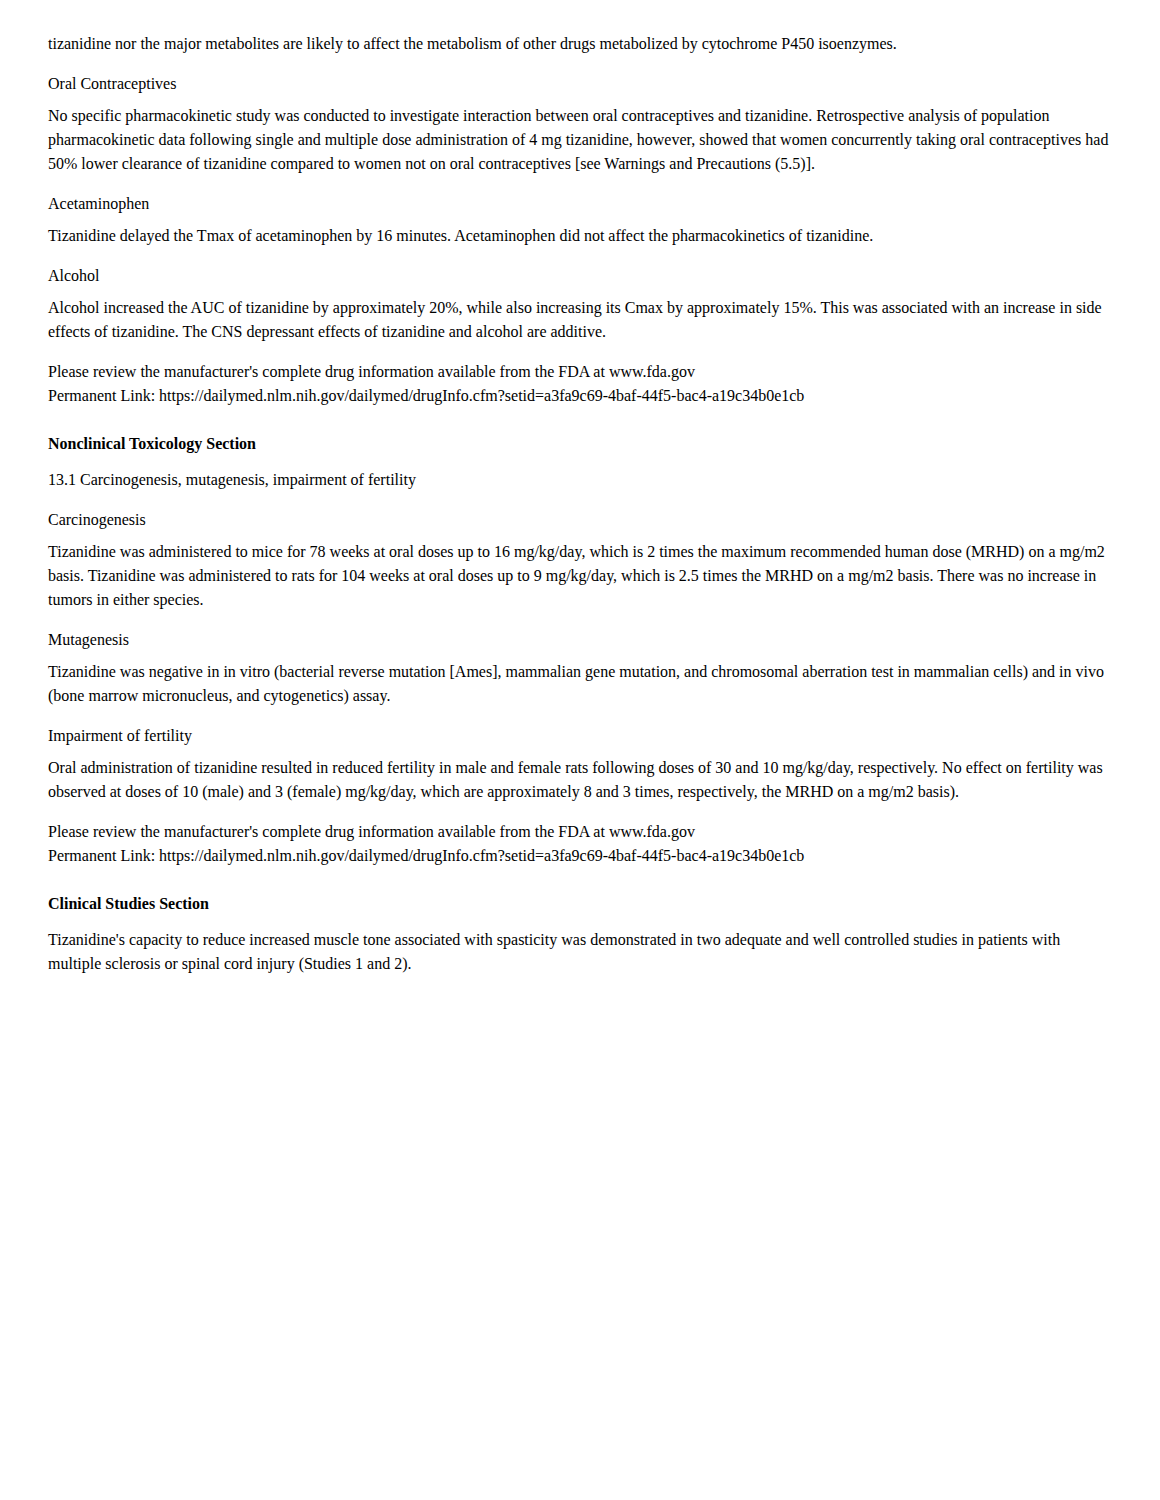tizanidine nor the major metabolites are likely to affect the metabolism of other drugs metabolized by cytochrome P450 isoenzymes.
Oral Contraceptives
No specific pharmacokinetic study was conducted to investigate interaction between oral contraceptives and tizanidine. Retrospective analysis of population pharmacokinetic data following single and multiple dose administration of 4 mg tizanidine, however, showed that women concurrently taking oral contraceptives had 50% lower clearance of tizanidine compared to women not on oral contraceptives [see Warnings and Precautions (5.5)].
Acetaminophen
Tizanidine delayed the Tmax of acetaminophen by 16 minutes. Acetaminophen did not affect the pharmacokinetics of tizanidine.
Alcohol
Alcohol increased the AUC of tizanidine by approximately 20%, while also increasing its Cmax by approximately 15%. This was associated with an increase in side effects of tizanidine. The CNS depressant effects of tizanidine and alcohol are additive.
Please review the manufacturer's complete drug information available from the FDA at www.fda.gov
Permanent Link: https://dailymed.nlm.nih.gov/dailymed/drugInfo.cfm?setid=a3fa9c69-4baf-44f5-bac4-a19c34b0e1cb
Nonclinical Toxicology Section
13.1 Carcinogenesis, mutagenesis, impairment of fertility
Carcinogenesis
Tizanidine was administered to mice for 78 weeks at oral doses up to 16 mg/kg/day, which is 2 times the maximum recommended human dose (MRHD) on a mg/m2 basis. Tizanidine was administered to rats for 104 weeks at oral doses up to 9 mg/kg/day, which is 2.5 times the MRHD on a mg/m2 basis. There was no increase in tumors in either species.
Mutagenesis
Tizanidine was negative in in vitro (bacterial reverse mutation [Ames], mammalian gene mutation, and chromosomal aberration test in mammalian cells) and in vivo (bone marrow micronucleus, and cytogenetics) assay.
Impairment of fertility
Oral administration of tizanidine resulted in reduced fertility in male and female rats following doses of 30 and 10 mg/kg/day, respectively. No effect on fertility was observed at doses of 10 (male) and 3 (female) mg/kg/day, which are approximately 8 and 3 times, respectively, the MRHD on a mg/m2 basis).
Please review the manufacturer's complete drug information available from the FDA at www.fda.gov
Permanent Link: https://dailymed.nlm.nih.gov/dailymed/drugInfo.cfm?setid=a3fa9c69-4baf-44f5-bac4-a19c34b0e1cb
Clinical Studies Section
Tizanidine's capacity to reduce increased muscle tone associated with spasticity was demonstrated in two adequate and well controlled studies in patients with multiple sclerosis or spinal cord injury (Studies 1 and 2).